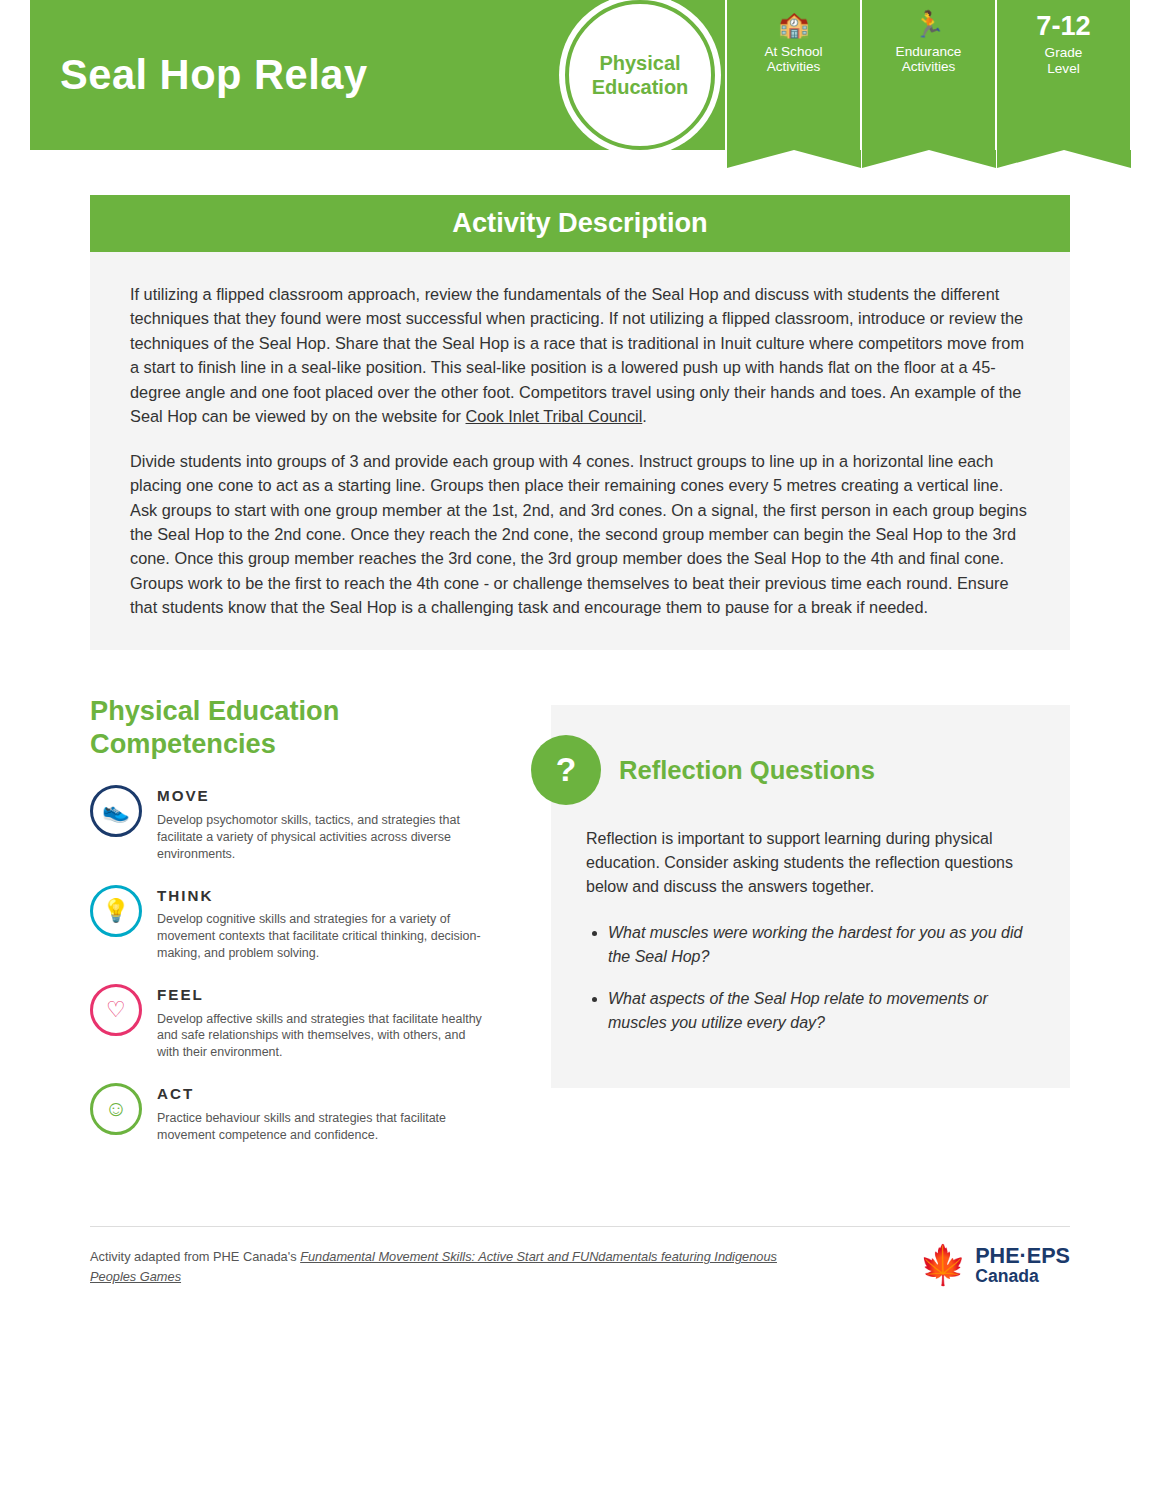Seal Hop Relay
Physical
Education
🏫 At School
Activities
🏃 Endurance
Activities
7-12 Grade
Level
Activity Description
If utilizing a flipped classroom approach, review the fundamentals of the Seal Hop and discuss with students the different techniques that they found were most successful when practicing. If not utilizing a flipped classroom, introduce or review the techniques of the Seal Hop. Share that the Seal Hop is a race that is traditional in Inuit culture where competitors move from a start to finish line in a seal-like position. This seal-like position is a lowered push up with hands flat on the floor at a 45-degree angle and one foot placed over the other foot. Competitors travel using only their hands and toes. An example of the Seal Hop can be viewed by on the website for Cook Inlet Tribal Council.
Divide students into groups of 3 and provide each group with 4 cones. Instruct groups to line up in a horizontal line each placing one cone to act as a starting line. Groups then place their remaining cones every 5 metres creating a vertical line. Ask groups to start with one group member at the 1st, 2nd, and 3rd cones. On a signal, the first person in each group begins the Seal Hop to the 2nd cone. Once they reach the 2nd cone, the second group member can begin the Seal Hop to the 3rd cone. Once this group member reaches the 3rd cone, the 3rd group member does the Seal Hop to the 4th and final cone. Groups work to be the first to reach the 4th cone - or challenge themselves to beat their previous time each round. Ensure that students know that the Seal Hop is a challenging task and encourage them to pause for a break if needed.
Physical Education
Competencies
👟
MOVE
Develop psychomotor skills, tactics, and strategies that facilitate a variety of physical activities across diverse environments.
💡
THINK
Develop cognitive skills and strategies for a variety of movement contexts that facilitate critical thinking, decision-making, and problem solving.
♡
FEEL
Develop affective skills and strategies that facilitate healthy and safe relationships with themselves, with others, and with their environment.
☺
ACT
Practice behaviour skills and strategies that facilitate movement competence and confidence.
?
Reflection Questions
Reflection is important to support learning during physical education. Consider asking students the reflection questions below and discuss the answers together.
What muscles were working the hardest for you as you did the Seal Hop?
What aspects of the Seal Hop relate to movements or muscles you utilize every day?
Activity adapted from PHE Canada's Fundamental Movement Skills: Active Start and FUNdamentals featuring Indigenous Peoples Games
🍁 PHE·EPSCanada